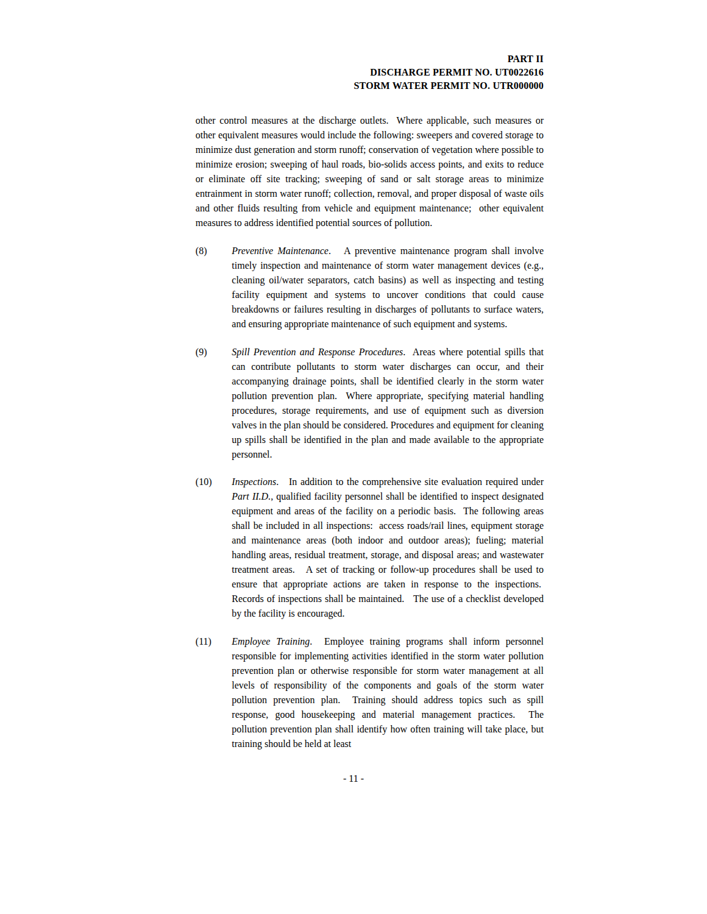PART II
DISCHARGE PERMIT NO. UT0022616
STORM WATER PERMIT NO. UTR000000
other control measures at the discharge outlets. Where applicable, such measures or other equivalent measures would include the following: sweepers and covered storage to minimize dust generation and storm runoff; conservation of vegetation where possible to minimize erosion; sweeping of haul roads, bio-solids access points, and exits to reduce or eliminate off site tracking; sweeping of sand or salt storage areas to minimize entrainment in storm water runoff; collection, removal, and proper disposal of waste oils and other fluids resulting from vehicle and equipment maintenance; other equivalent measures to address identified potential sources of pollution.
(8) Preventive Maintenance. A preventive maintenance program shall involve timely inspection and maintenance of storm water management devices (e.g., cleaning oil/water separators, catch basins) as well as inspecting and testing facility equipment and systems to uncover conditions that could cause breakdowns or failures resulting in discharges of pollutants to surface waters, and ensuring appropriate maintenance of such equipment and systems.
(9) Spill Prevention and Response Procedures. Areas where potential spills that can contribute pollutants to storm water discharges can occur, and their accompanying drainage points, shall be identified clearly in the storm water pollution prevention plan. Where appropriate, specifying material handling procedures, storage requirements, and use of equipment such as diversion valves in the plan should be considered. Procedures and equipment for cleaning up spills shall be identified in the plan and made available to the appropriate personnel.
(10) Inspections. In addition to the comprehensive site evaluation required under Part II.D., qualified facility personnel shall be identified to inspect designated equipment and areas of the facility on a periodic basis. The following areas shall be included in all inspections: access roads/rail lines, equipment storage and maintenance areas (both indoor and outdoor areas); fueling; material handling areas, residual treatment, storage, and disposal areas; and wastewater treatment areas. A set of tracking or follow-up procedures shall be used to ensure that appropriate actions are taken in response to the inspections. Records of inspections shall be maintained. The use of a checklist developed by the facility is encouraged.
(11) Employee Training. Employee training programs shall inform personnel responsible for implementing activities identified in the storm water pollution prevention plan or otherwise responsible for storm water management at all levels of responsibility of the components and goals of the storm water pollution prevention plan. Training should address topics such as spill response, good housekeeping and material management practices. The pollution prevention plan shall identify how often training will take place, but training should be held at least
- 11 -